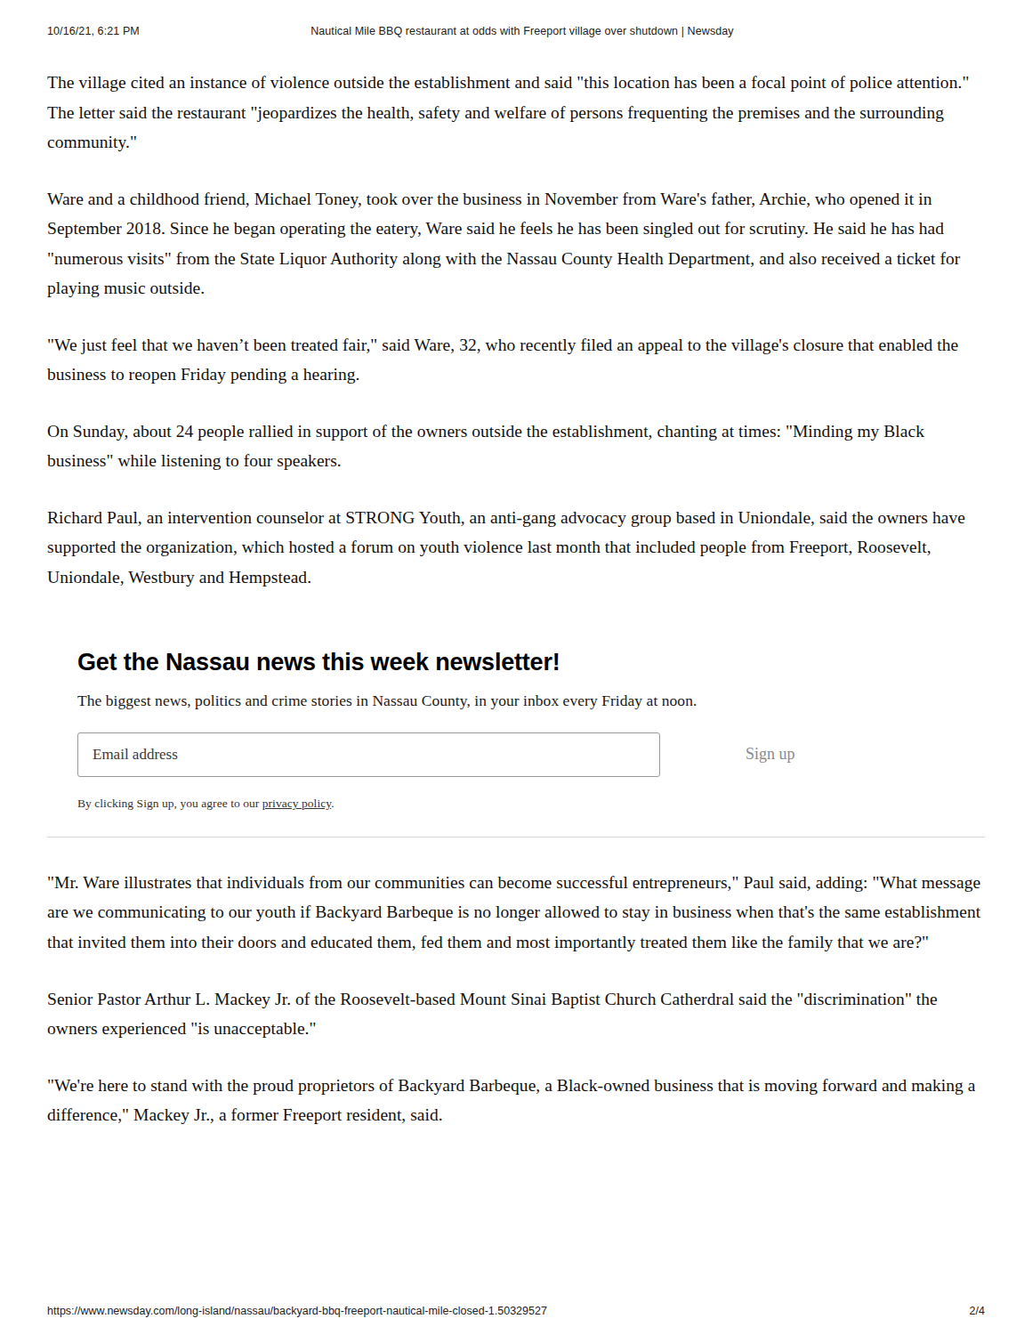10/16/21, 6:21 PM Nautical Mile BBQ restaurant at odds with Freeport village over shutdown | Newsday
The village cited an instance of violence outside the establishment and said "this location has been a focal point of police attention." The letter said the restaurant "jeopardizes the health, safety and welfare of persons frequenting the premises and the surrounding community."
Ware and a childhood friend, Michael Toney, took over the business in November from Ware's father, Archie, who opened it in September 2018. Since he began operating the eatery, Ware said he feels he has been singled out for scrutiny. He said he has had "numerous visits" from the State Liquor Authority along with the Nassau County Health Department, and also received a ticket for playing music outside.
"We just feel that we haven’t been treated fair," said Ware, 32, who recently filed an appeal to the village's closure that enabled the business to reopen Friday pending a hearing.
On Sunday, about 24 people rallied in support of the owners outside the establishment, chanting at times: "Minding my Black business" while listening to four speakers.
Richard Paul, an intervention counselor at STRONG Youth, an anti-gang advocacy group based in Uniondale, said the owners have supported the organization, which hosted a forum on youth violence last month that included people from Freeport, Roosevelt, Uniondale, Westbury and Hempstead.
Get the Nassau news this week newsletter!
The biggest news, politics and crime stories in Nassau County, in your inbox every Friday at noon.
Sign up
By clicking Sign up, you agree to our privacy policy.
"Mr. Ware illustrates that individuals from our communities can become successful entrepreneurs," Paul said, adding: "What message are we communicating to our youth if Backyard Barbeque is no longer allowed to stay in business when that's the same establishment that invited them into their doors and educated them, fed them and most importantly treated them like the family that we are?"
Senior Pastor Arthur L. Mackey Jr. of the Roosevelt-based Mount Sinai Baptist Church Catherdral said the "discrimination" the owners experienced "is unacceptable."
"We're here to stand with the proud proprietors of Backyard Barbeque, a Black-owned business that is moving forward and making a difference," Mackey Jr., a former Freeport resident, said.
https://www.newsday.com/long-island/nassau/backyard-bbq-freeport-nautical-mile-closed-1.50329527 2/4